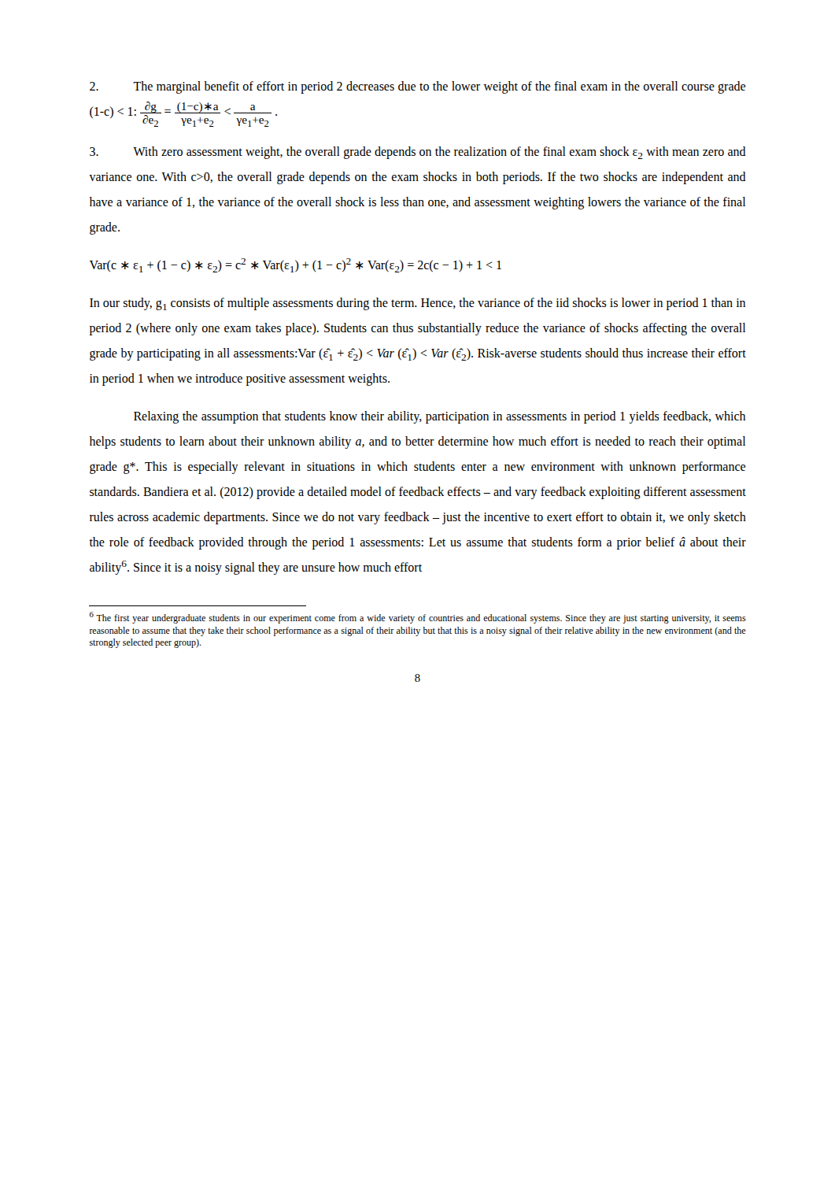2. The marginal benefit of effort in period 2 decreases due to the lower weight of the final exam in the overall course grade (1-c) < 1: ∂g∂e2 = (1−c)∗a γe1+e2 < aγe1+e2 .
3. With zero assessment weight, the overall grade depends on the realization of the final exam shock ε2 with mean zero and variance one. With c>0, the overall grade depends on the exam shocks in both periods. If the two shocks are independent and have a variance of 1, the variance of the overall shock is less than one, and assessment weighting lowers the variance of the final grade.
Var(c ∗ ε1 + (1 − c) ∗ ε2) = c2 ∗ Var(ε1) + (1 − c)2 ∗ Var(ε2) = 2c(c − 1) + 1 < 1
In our study, g1 consists of multiple assessments during the term. Hence, the variance of the iid shocks is lower in period 1 than in period 2 (where only one exam takes place). Students can thus substantially reduce the variance of shocks affecting the overall grade by participating in all assessments:Var (ε̂1 + ε̂2) < Var (ε̂1) < Var (ε̂2). Risk-averse students should thus increase their effort in period 1 when we introduce positive assessment weights.
Relaxing the assumption that students know their ability, participation in assessments in period 1 yields feedback, which helps students to learn about their unknown ability a, and to better determine how much effort is needed to reach their optimal grade g*. This is especially relevant in situations in which students enter a new environment with unknown performance standards. Bandiera et al. (2012) provide a detailed model of feedback effects – and vary feedback exploiting different assessment rules across academic departments. Since we do not vary feedback – just the incentive to exert effort to obtain it, we only sketch the role of feedback provided through the period 1 assessments: Let us assume that students form a prior belief â about their ability6. Since it is a noisy signal they are unsure how much effort
6 The first year undergraduate students in our experiment come from a wide variety of countries and educational systems. Since they are just starting university, it seems reasonable to assume that they take their school performance as a signal of their ability but that this is a noisy signal of their relative ability in the new environment (and the strongly selected peer group).
8